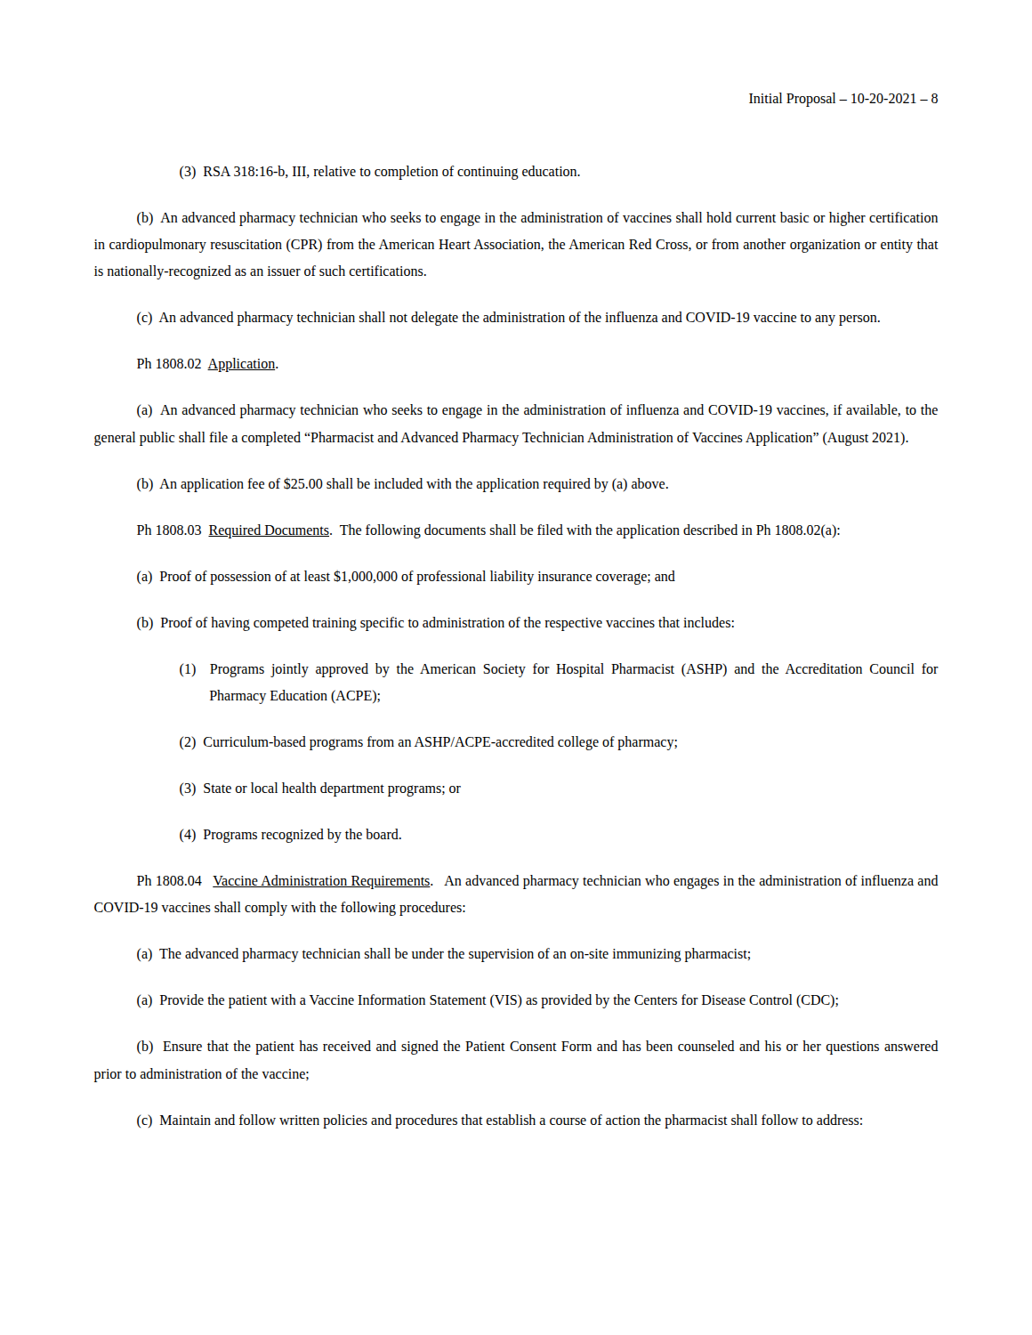Initial Proposal – 10-20-2021 – 8
(3) RSA 318:16-b, III, relative to completion of continuing education.
(b) An advanced pharmacy technician who seeks to engage in the administration of vaccines shall hold current basic or higher certification in cardiopulmonary resuscitation (CPR) from the American Heart Association, the American Red Cross, or from another organization or entity that is nationally-recognized as an issuer of such certifications.
(c) An advanced pharmacy technician shall not delegate the administration of the influenza and COVID-19 vaccine to any person.
Ph 1808.02 Application.
(a) An advanced pharmacy technician who seeks to engage in the administration of influenza and COVID-19 vaccines, if available, to the general public shall file a completed “Pharmacist and Advanced Pharmacy Technician Administration of Vaccines Application” (August 2021).
(b) An application fee of $25.00 shall be included with the application required by (a) above.
Ph 1808.03 Required Documents. The following documents shall be filed with the application described in Ph 1808.02(a):
(a) Proof of possession of at least $1,000,000 of professional liability insurance coverage; and
(b) Proof of having competed training specific to administration of the respective vaccines that includes:
(1) Programs jointly approved by the American Society for Hospital Pharmacist (ASHP) and the Accreditation Council for Pharmacy Education (ACPE);
(2) Curriculum-based programs from an ASHP/ACPE-accredited college of pharmacy;
(3) State or local health department programs; or
(4) Programs recognized by the board.
Ph 1808.04 Vaccine Administration Requirements. An advanced pharmacy technician who engages in the administration of influenza and COVID-19 vaccines shall comply with the following procedures:
(a) The advanced pharmacy technician shall be under the supervision of an on-site immunizing pharmacist;
(a) Provide the patient with a Vaccine Information Statement (VIS) as provided by the Centers for Disease Control (CDC);
(b) Ensure that the patient has received and signed the Patient Consent Form and has been counseled and his or her questions answered prior to administration of the vaccine;
(c) Maintain and follow written policies and procedures that establish a course of action the pharmacist shall follow to address: